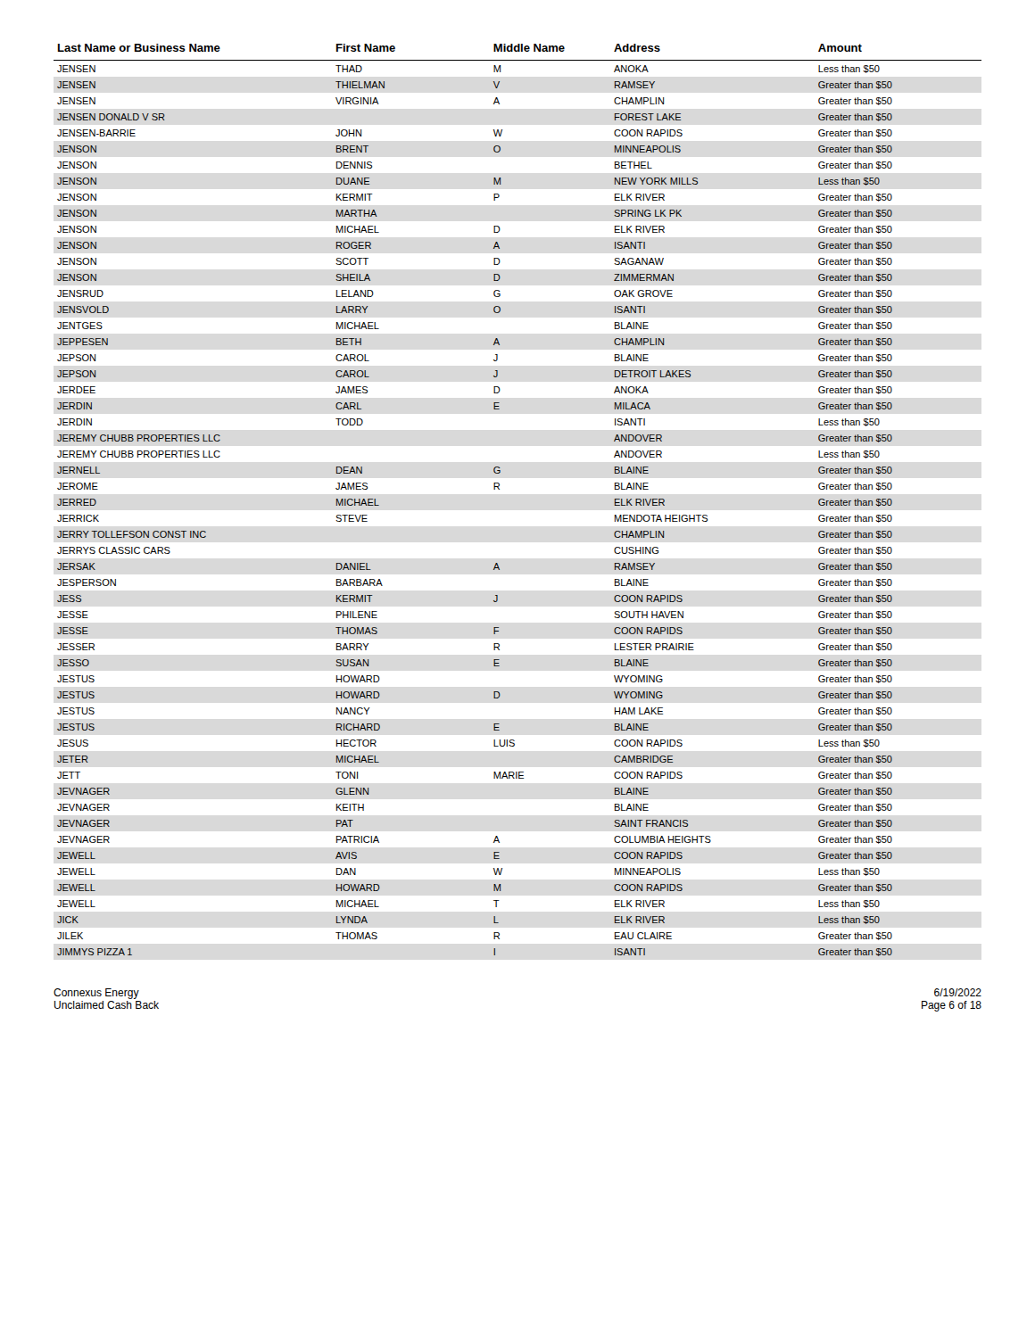| Last Name or Business Name | First Name | Middle Name | Address | Amount |
| --- | --- | --- | --- | --- |
| JENSEN | THAD | M | ANOKA | Less than $50 |
| JENSEN | THIELMAN | V | RAMSEY | Greater than $50 |
| JENSEN | VIRGINIA | A | CHAMPLIN | Greater than $50 |
| JENSEN DONALD V SR | | | FOREST LAKE | Greater than $50 |
| JENSEN-BARRIE | JOHN | W | COON RAPIDS | Greater than $50 |
| JENSON | BRENT | O | MINNEAPOLIS | Greater than $50 |
| JENSON | DENNIS | | BETHEL | Greater than $50 |
| JENSON | DUANE | M | NEW YORK MILLS | Less than $50 |
| JENSON | KERMIT | P | ELK RIVER | Greater than $50 |
| JENSON | MARTHA | | SPRING LK PK | Greater than $50 |
| JENSON | MICHAEL | D | ELK RIVER | Greater than $50 |
| JENSON | ROGER | A | ISANTI | Greater than $50 |
| JENSON | SCOTT | D | SAGANAW | Greater than $50 |
| JENSON | SHEILA | D | ZIMMERMAN | Greater than $50 |
| JENSRUD | LELAND | G | OAK GROVE | Greater than $50 |
| JENSVOLD | LARRY | O | ISANTI | Greater than $50 |
| JENTGES | MICHAEL | | BLAINE | Greater than $50 |
| JEPPESEN | BETH | A | CHAMPLIN | Greater than $50 |
| JEPSON | CAROL | J | BLAINE | Greater than $50 |
| JEPSON | CAROL | J | DETROIT LAKES | Greater than $50 |
| JERDEE | JAMES | D | ANOKA | Greater than $50 |
| JERDIN | CARL | E | MILACA | Greater than $50 |
| JERDIN | TODD | | ISANTI | Less than $50 |
| JEREMY CHUBB PROPERTIES LLC | | | ANDOVER | Greater than $50 |
| JEREMY CHUBB PROPERTIES LLC | | | ANDOVER | Less than $50 |
| JERNELL | DEAN | G | BLAINE | Greater than $50 |
| JEROME | JAMES | R | BLAINE | Greater than $50 |
| JERRED | MICHAEL | | ELK RIVER | Greater than $50 |
| JERRICK | STEVE | | MENDOTA HEIGHTS | Greater than $50 |
| JERRY TOLLEFSON CONST INC | | | CHAMPLIN | Greater than $50 |
| JERRYS CLASSIC CARS | | | CUSHING | Greater than $50 |
| JERSAK | DANIEL | A | RAMSEY | Greater than $50 |
| JESPERSON | BARBARA | | BLAINE | Greater than $50 |
| JESS | KERMIT | J | COON RAPIDS | Greater than $50 |
| JESSE | PHILENE | | SOUTH HAVEN | Greater than $50 |
| JESSE | THOMAS | F | COON RAPIDS | Greater than $50 |
| JESSER | BARRY | R | LESTER PRAIRIE | Greater than $50 |
| JESSO | SUSAN | E | BLAINE | Greater than $50 |
| JESTUS | HOWARD | | WYOMING | Greater than $50 |
| JESTUS | HOWARD | D | WYOMING | Greater than $50 |
| JESTUS | NANCY | | HAM LAKE | Greater than $50 |
| JESTUS | RICHARD | E | BLAINE | Greater than $50 |
| JESUS | HECTOR | LUIS | COON RAPIDS | Less than $50 |
| JETER | MICHAEL | | CAMBRIDGE | Greater than $50 |
| JETT | TONI | MARIE | COON RAPIDS | Greater than $50 |
| JEVNAGER | GLENN | | BLAINE | Greater than $50 |
| JEVNAGER | KEITH | | BLAINE | Greater than $50 |
| JEVNAGER | PAT | | SAINT FRANCIS | Greater than $50 |
| JEVNAGER | PATRICIA | A | COLUMBIA HEIGHTS | Greater than $50 |
| JEWELL | AVIS | E | COON RAPIDS | Greater than $50 |
| JEWELL | DAN | W | MINNEAPOLIS | Less than $50 |
| JEWELL | HOWARD | M | COON RAPIDS | Greater than $50 |
| JEWELL | MICHAEL | T | ELK RIVER | Less than $50 |
| JICK | LYNDA | L | ELK RIVER | Less than $50 |
| JILEK | THOMAS | R | EAU CLAIRE | Greater than $50 |
| JIMMYS PIZZA 1 | | I | ISANTI | Greater than $50 |
Connexus Energy
Unclaimed Cash Back
6/19/2022
Page 6 of 18